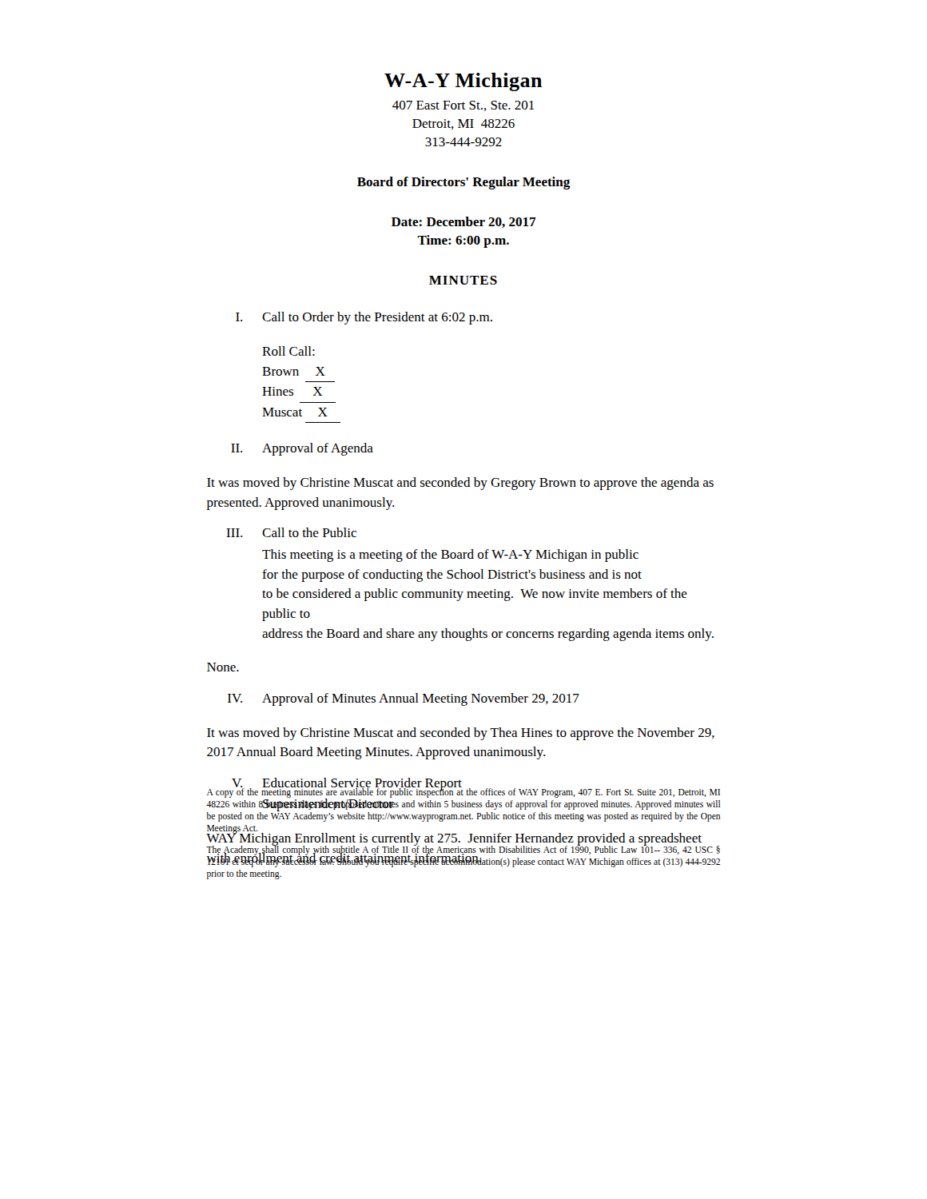W-A-Y Michigan
407 East Fort St., Ste. 201
Detroit, MI 48226
313-444-9292
Board of Directors' Regular Meeting
Date: December 20, 2017
Time: 6:00 p.m.
MINUTES
I. Call to Order by the President at 6:02 p.m.
Roll Call:
Brown X
Hines X
MuscatX
II. Approval of Agenda
It was moved by Christine Muscat and seconded by Gregory Brown to approve the agenda as presented. Approved unanimously.
III. Call to the Public
This meeting is a meeting of the Board of W-A-Y Michigan in public
for the purpose of conducting the School District's business and is not
to be considered a public community meeting. We now invite members of the public to
address the Board and share any thoughts or concerns regarding agenda items only.
None.
IV. Approval of Minutes Annual Meeting November 29, 2017
It was moved by Christine Muscat and seconded by Thea Hines to approve the November 29, 2017 Annual Board Meeting Minutes. Approved unanimously.
V. Educational Service Provider Report
Superintendent/Director
WAY Michigan Enrollment is currently at 275. Jennifer Hernandez provided a spreadsheet with enrollment and credit attainment information.
A copy of the meeting minutes are available for public inspection at the offices of WAY Program, 407 E. Fort St. Suite 201, Detroit, MI 48226 within 8 business days for proposed minutes and within 5 business days of approval for approved minutes. Approved minutes will be posted on the WAY Academy’s website http://www.wayprogram.net. Public notice of this meeting was posted as required by the Open Meetings Act.
The Academy shall comply with subtitle A of Title II of the Americans with Disabilities Act of 1990, Public Law 101-- 336, 42 USC § 12101 et seq or any successor law. Should you require specific accommodation(s) please contact WAY Michigan offices at (313) 444-9292 prior to the meeting.